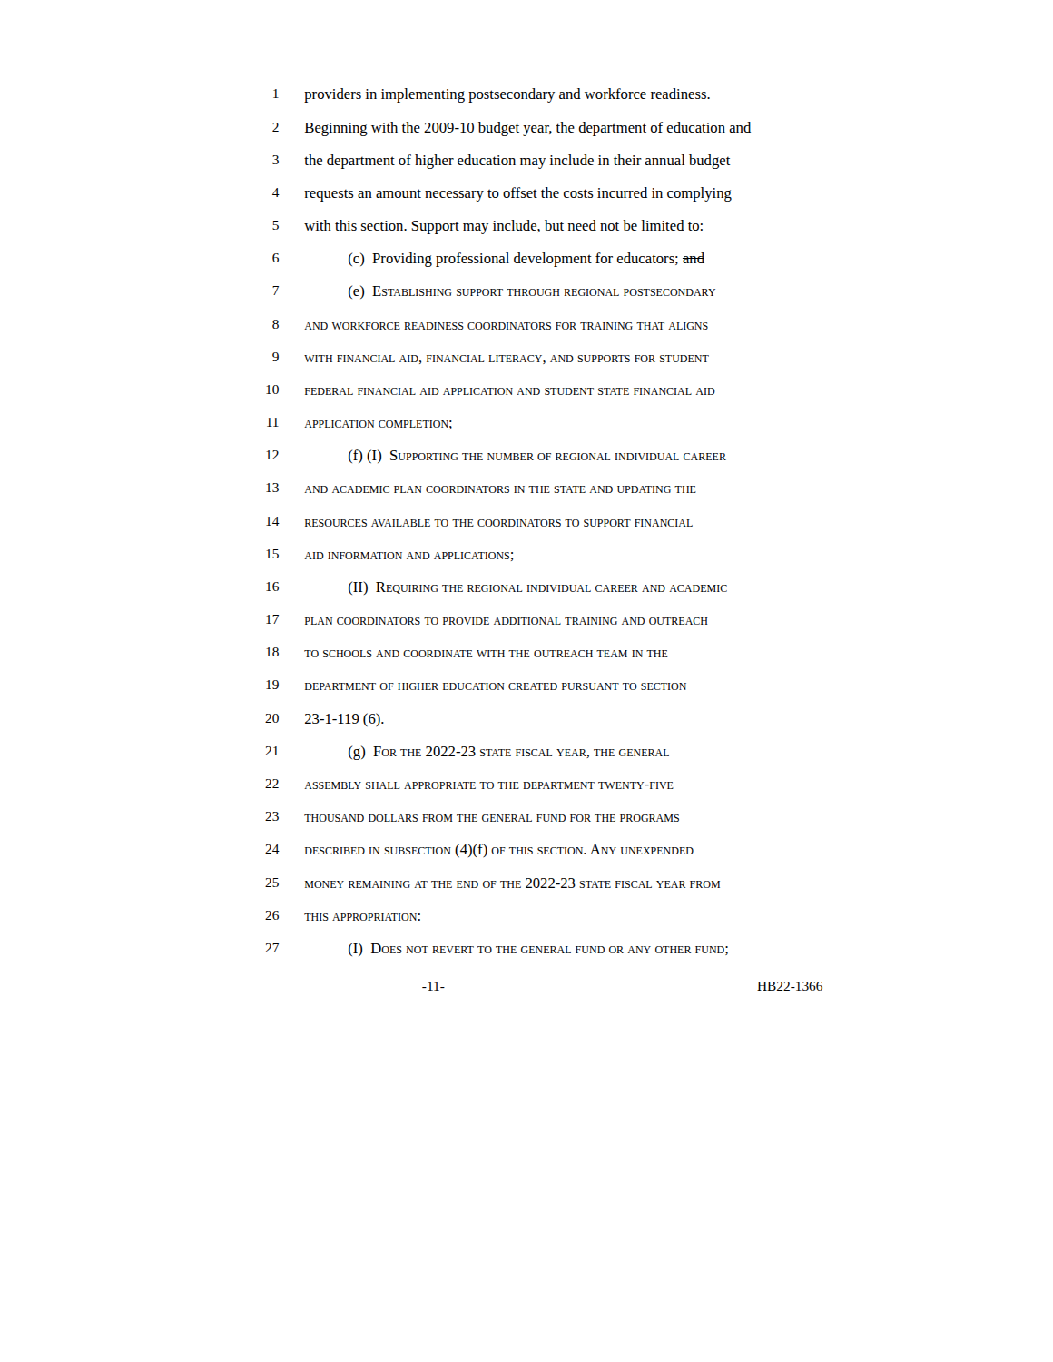| 1 | providers in implementing postsecondary and workforce readiness. |
| 2 | Beginning with the 2009-10 budget year, the department of education and |
| 3 | the department of higher education may include in their annual budget |
| 4 | requests an amount necessary to offset the costs incurred in complying |
| 5 | with this section. Support may include, but need not be limited to: |
| 6 | (c) Providing professional development for educators; and |
| 7 | (e) Establishing support through regional postsecondary |
| 8 | and workforce readiness coordinators for training that aligns |
| 9 | with financial aid, financial literacy, and supports for student |
| 10 | federal financial aid application and student state financial aid |
| 11 | application completion; |
| 12 | (f) (I) Supporting the number of regional individual career |
| 13 | and academic plan coordinators in the state and updating the |
| 14 | resources available to the coordinators to support financial |
| 15 | aid information and applications; |
| 16 | (II) Requiring the regional individual career and academic |
| 17 | plan coordinators to provide additional training and outreach |
| 18 | to schools and coordinate with the outreach team in the |
| 19 | department of higher education created pursuant to section |
| 20 | 23-1-119 (6). |
| 21 | (g) For the 2022-23 state fiscal year, the general |
| 22 | assembly shall appropriate to the department twenty-five |
| 23 | thousand dollars from the general fund for the programs |
| 24 | described in subsection (4)(f) of this section. Any unexpended |
| 25 | money remaining at the end of the 2022-23 state fiscal year from |
| 26 | this appropriation: |
| 27 | (I) Does not revert to the general fund or any other fund; |
-11- HB22-1366